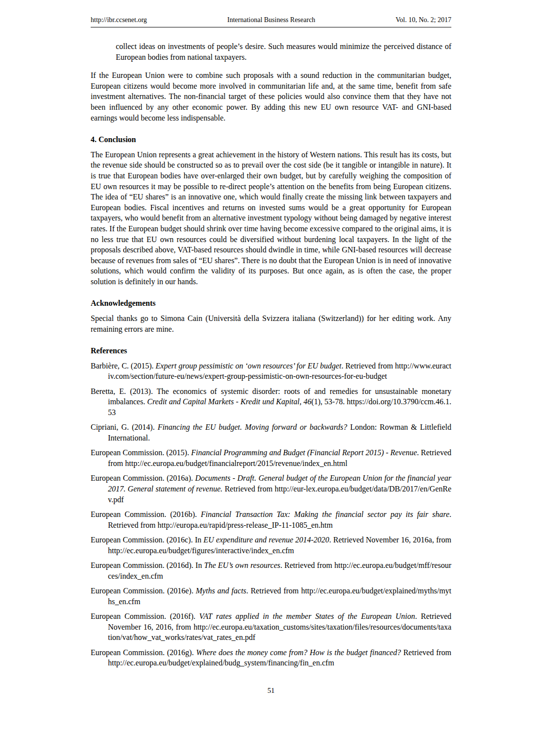http://ibr.ccsenet.org International Business Research Vol. 10, No. 2; 2017
collect ideas on investments of people’s desire. Such measures would minimize the perceived distance of European bodies from national taxpayers.
If the European Union were to combine such proposals with a sound reduction in the communitarian budget, European citizens would become more involved in communitarian life and, at the same time, benefit from safe investment alternatives. The non-financial target of these policies would also convince them that they have not been influenced by any other economic power. By adding this new EU own resource VAT- and GNI-based earnings would become less indispensable.
4. Conclusion
The European Union represents a great achievement in the history of Western nations. This result has its costs, but the revenue side should be constructed so as to prevail over the cost side (be it tangible or intangible in nature). It is true that European bodies have over-enlarged their own budget, but by carefully weighing the composition of EU own resources it may be possible to re-direct people’s attention on the benefits from being European citizens. The idea of “EU shares” is an innovative one, which would finally create the missing link between taxpayers and European bodies. Fiscal incentives and returns on invested sums would be a great opportunity for European taxpayers, who would benefit from an alternative investment typology without being damaged by negative interest rates. If the European budget should shrink over time having become excessive compared to the original aims, it is no less true that EU own resources could be diversified without burdening local taxpayers. In the light of the proposals described above, VAT-based resources should dwindle in time, while GNI-based resources will decrease because of revenues from sales of “EU shares”. There is no doubt that the European Union is in need of innovative solutions, which would confirm the validity of its purposes. But once again, as is often the case, the proper solution is definitely in our hands.
Acknowledgements
Special thanks go to Simona Cain (Università della Svizzera italiana (Switzerland)) for her editing work. Any remaining errors are mine.
References
Barbière, C. (2015). Expert group pessimistic on ‘own resources’ for EU budget. Retrieved from http://www.euractiv.com/section/future-eu/news/expert-group-pessimistic-on-own-resources-for-eu-budget
Beretta, E. (2013). The economics of systemic disorder: roots of and remedies for unsustainable monetary imbalances. Credit and Capital Markets - Kredit und Kapital, 46(1), 53-78. https://doi.org/10.3790/ccm.46.1.53
Cipriani, G. (2014). Financing the EU budget. Moving forward or backwards? London: Rowman & Littlefield International.
European Commission. (2015). Financial Programming and Budget (Financial Report 2015) - Revenue. Retrieved from http://ec.europa.eu/budget/financialreport/2015/revenue/index_en.html
European Commission. (2016a). Documents - Draft. General budget of the European Union for the financial year 2017. General statement of revenue. Retrieved from http://eur-lex.europa.eu/budget/data/DB/2017/en/GenRev.pdf
European Commission. (2016b). Financial Transaction Tax: Making the financial sector pay its fair share. Retrieved from http://europa.eu/rapid/press-release_IP-11-1085_en.htm
European Commission. (2016c). In EU expenditure and revenue 2014-2020. Retrieved November 16, 2016a, from http://ec.europa.eu/budget/figures/interactive/index_en.cfm
European Commission. (2016d). In The EU’s own resources. Retrieved from http://ec.europa.eu/budget/mff/resources/index_en.cfm
European Commission. (2016e). Myths and facts. Retrieved from http://ec.europa.eu/budget/explained/myths/myths_en.cfm
European Commission. (2016f). VAT rates applied in the member States of the European Union. Retrieved November 16, 2016, from http://ec.europa.eu/taxation_customs/sites/taxation/files/resources/documents/taxation/vat/how_vat_works/rates/vat_rates_en.pdf
European Commission. (2016g). Where does the money come from? How is the budget financed? Retrieved from http://ec.europa.eu/budget/explained/budg_system/financing/fin_en.cfm
51